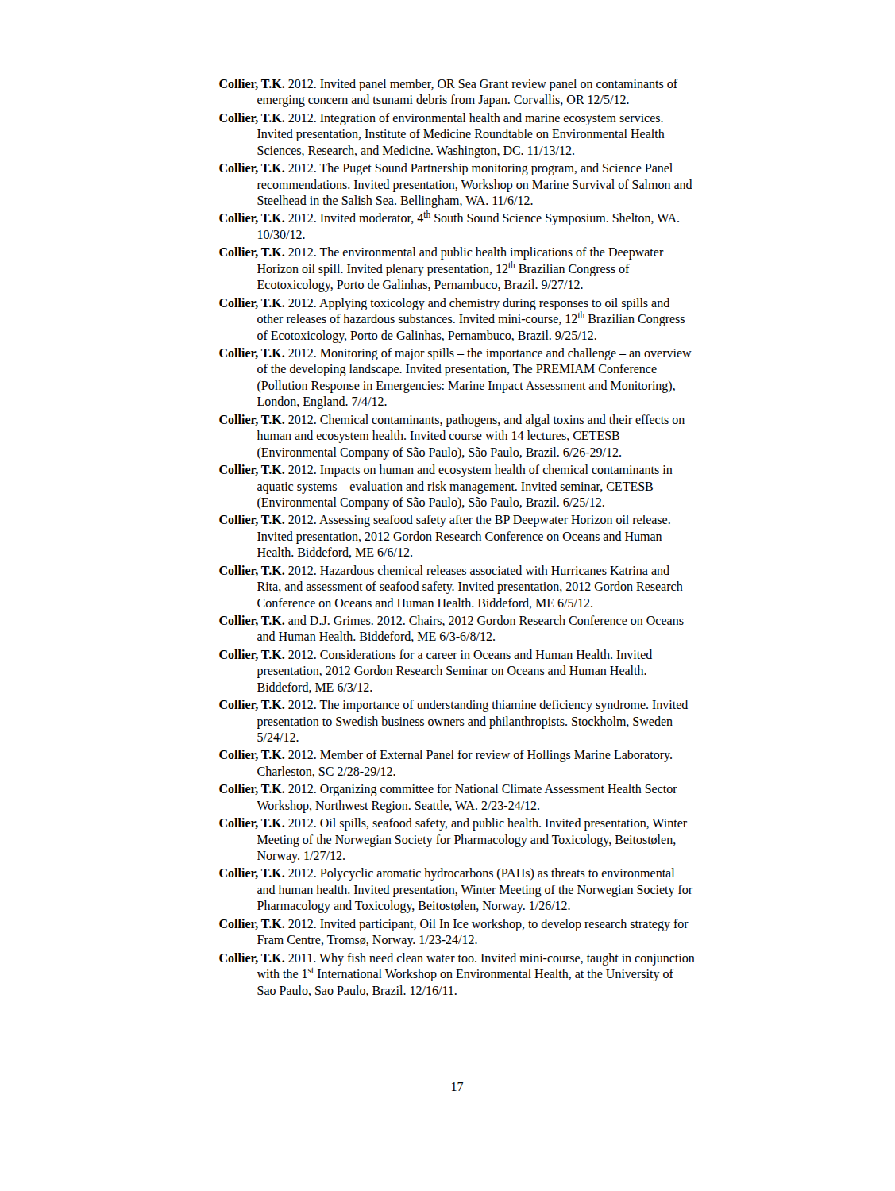Collier, T.K. 2012. Invited panel member, OR Sea Grant review panel on contaminants of emerging concern and tsunami debris from Japan. Corvallis, OR 12/5/12.
Collier, T.K. 2012. Integration of environmental health and marine ecosystem services. Invited presentation, Institute of Medicine Roundtable on Environmental Health Sciences, Research, and Medicine. Washington, DC. 11/13/12.
Collier, T.K. 2012. The Puget Sound Partnership monitoring program, and Science Panel recommendations. Invited presentation, Workshop on Marine Survival of Salmon and Steelhead in the Salish Sea. Bellingham, WA. 11/6/12.
Collier, T.K. 2012. Invited moderator, 4th South Sound Science Symposium. Shelton, WA. 10/30/12.
Collier, T.K. 2012. The environmental and public health implications of the Deepwater Horizon oil spill. Invited plenary presentation, 12th Brazilian Congress of Ecotoxicology, Porto de Galinhas, Pernambuco, Brazil. 9/27/12.
Collier, T.K. 2012. Applying toxicology and chemistry during responses to oil spills and other releases of hazardous substances. Invited mini-course, 12th Brazilian Congress of Ecotoxicology, Porto de Galinhas, Pernambuco, Brazil. 9/25/12.
Collier, T.K. 2012. Monitoring of major spills – the importance and challenge – an overview of the developing landscape. Invited presentation, The PREMIAM Conference (Pollution Response in Emergencies: Marine Impact Assessment and Monitoring), London, England. 7/4/12.
Collier, T.K. 2012. Chemical contaminants, pathogens, and algal toxins and their effects on human and ecosystem health. Invited course with 14 lectures, CETESB (Environmental Company of São Paulo), São Paulo, Brazil. 6/26-29/12.
Collier, T.K. 2012. Impacts on human and ecosystem health of chemical contaminants in aquatic systems – evaluation and risk management. Invited seminar, CETESB (Environmental Company of São Paulo), São Paulo, Brazil. 6/25/12.
Collier, T.K. 2012. Assessing seafood safety after the BP Deepwater Horizon oil release. Invited presentation, 2012 Gordon Research Conference on Oceans and Human Health. Biddeford, ME 6/6/12.
Collier, T.K. 2012. Hazardous chemical releases associated with Hurricanes Katrina and Rita, and assessment of seafood safety. Invited presentation, 2012 Gordon Research Conference on Oceans and Human Health. Biddeford, ME 6/5/12.
Collier, T.K. and D.J. Grimes. 2012. Chairs, 2012 Gordon Research Conference on Oceans and Human Health. Biddeford, ME 6/3-6/8/12.
Collier, T.K. 2012. Considerations for a career in Oceans and Human Health. Invited presentation, 2012 Gordon Research Seminar on Oceans and Human Health. Biddeford, ME 6/3/12.
Collier, T.K. 2012. The importance of understanding thiamine deficiency syndrome. Invited presentation to Swedish business owners and philanthropists. Stockholm, Sweden 5/24/12.
Collier, T.K. 2012. Member of External Panel for review of Hollings Marine Laboratory. Charleston, SC 2/28-29/12.
Collier, T.K. 2012. Organizing committee for National Climate Assessment Health Sector Workshop, Northwest Region. Seattle, WA. 2/23-24/12.
Collier, T.K. 2012. Oil spills, seafood safety, and public health. Invited presentation, Winter Meeting of the Norwegian Society for Pharmacology and Toxicology, Beitostølen, Norway. 1/27/12.
Collier, T.K. 2012. Polycyclic aromatic hydrocarbons (PAHs) as threats to environmental and human health. Invited presentation, Winter Meeting of the Norwegian Society for Pharmacology and Toxicology, Beitostølen, Norway. 1/26/12.
Collier, T.K. 2012. Invited participant, Oil In Ice workshop, to develop research strategy for Fram Centre, Tromsø, Norway. 1/23-24/12.
Collier, T.K. 2011. Why fish need clean water too. Invited mini-course, taught in conjunction with the 1st International Workshop on Environmental Health, at the University of Sao Paulo, Sao Paulo, Brazil. 12/16/11.
17